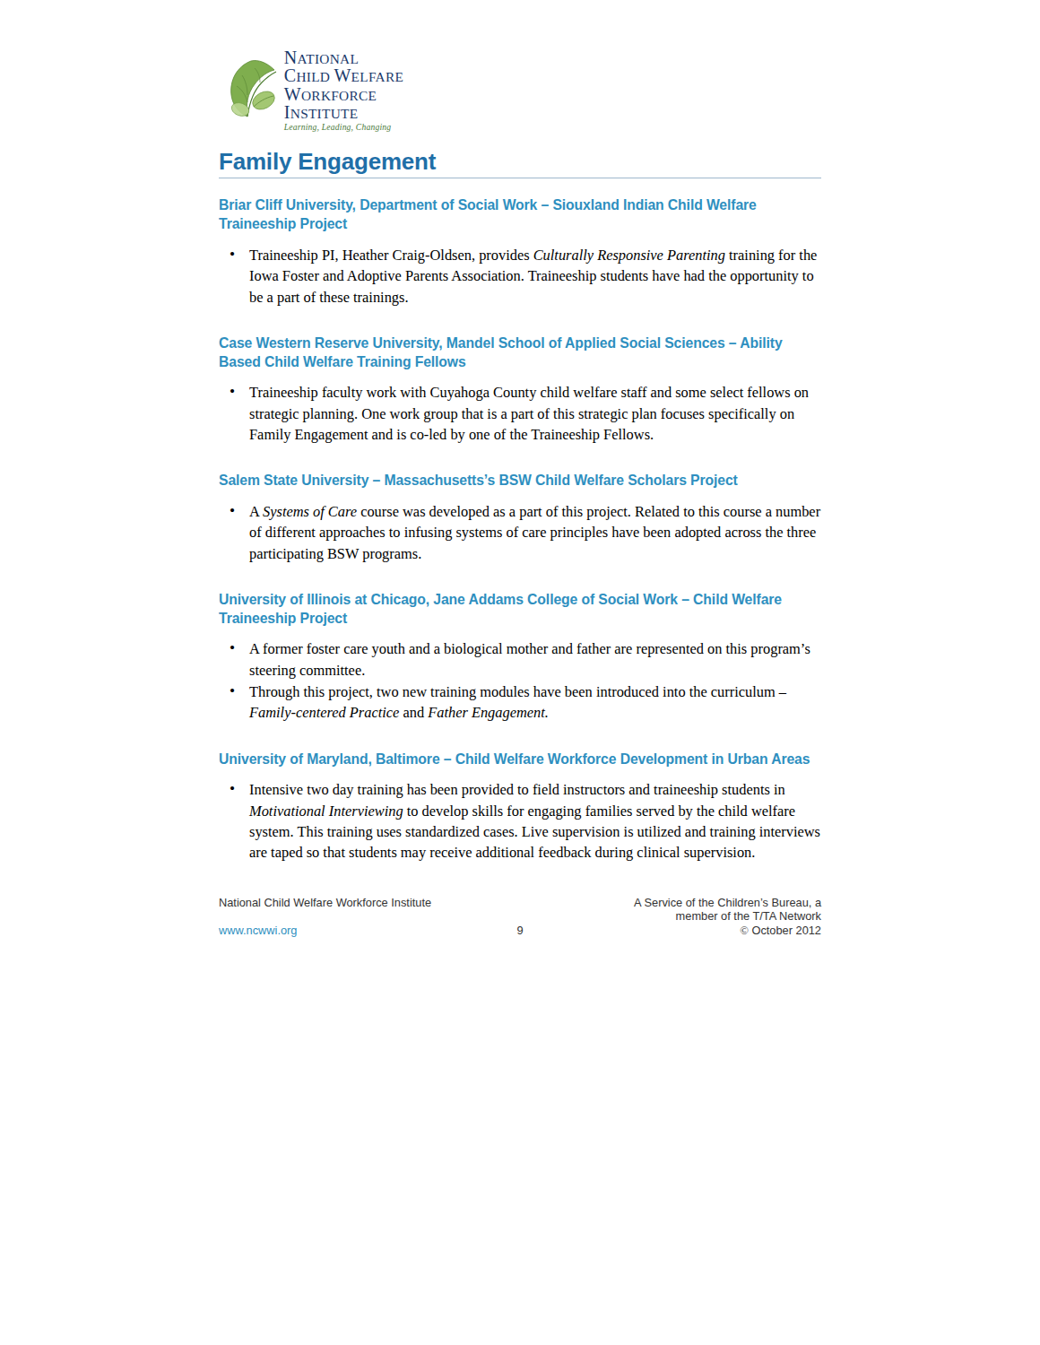| | N ATIONAL C HILD W ELFARE W ORKFORCE I NSTITUTE Learning, Leading, Changing |
Family Engagement
Briar Cliff University, Department of Social Work – Siouxland Indian Child Welfare Traineeship Project
Traineeship PI, Heather Craig-Oldsen, provides Culturally Responsive Parenting training for the Iowa Foster and Adoptive Parents Association. Traineeship students have had the opportunity to be a part of these trainings.
Case Western Reserve University, Mandel School of Applied Social Sciences – Ability Based Child Welfare Training Fellows
Traineeship faculty work with Cuyahoga County child welfare staff and some select fellows on strategic planning. One work group that is a part of this strategic plan focuses specifically on Family Engagement and is co-led by one of the Traineeship Fellows.
Salem State University – Massachusetts’s BSW Child Welfare Scholars Project
A Systems of Care course was developed as a part of this project. Related to this course a number of different approaches to infusing systems of care principles have been adopted across the three participating BSW programs.
University of Illinois at Chicago, Jane Addams College of Social Work – Child Welfare Traineeship Project
A former foster care youth and a biological mother and father are represented on this program’s steering committee.
Through this project, two new training modules have been introduced into the curriculum – Family-centered Practice and Father Engagement.
University of Maryland, Baltimore – Child Welfare Workforce Development in Urban Areas
Intensive two day training has been provided to field instructors and traineeship students in Motivational Interviewing to develop skills for engaging families served by the child welfare system. This training uses standardized cases. Live supervision is utilized and training interviews are taped so that students may receive additional feedback during clinical supervision.
| National Child Welfare Workforce Institute | | A Service of the Children’s Bureau, a member of the T/TA Network |
| www.ncwwi.org | 9 | © October 2012 |